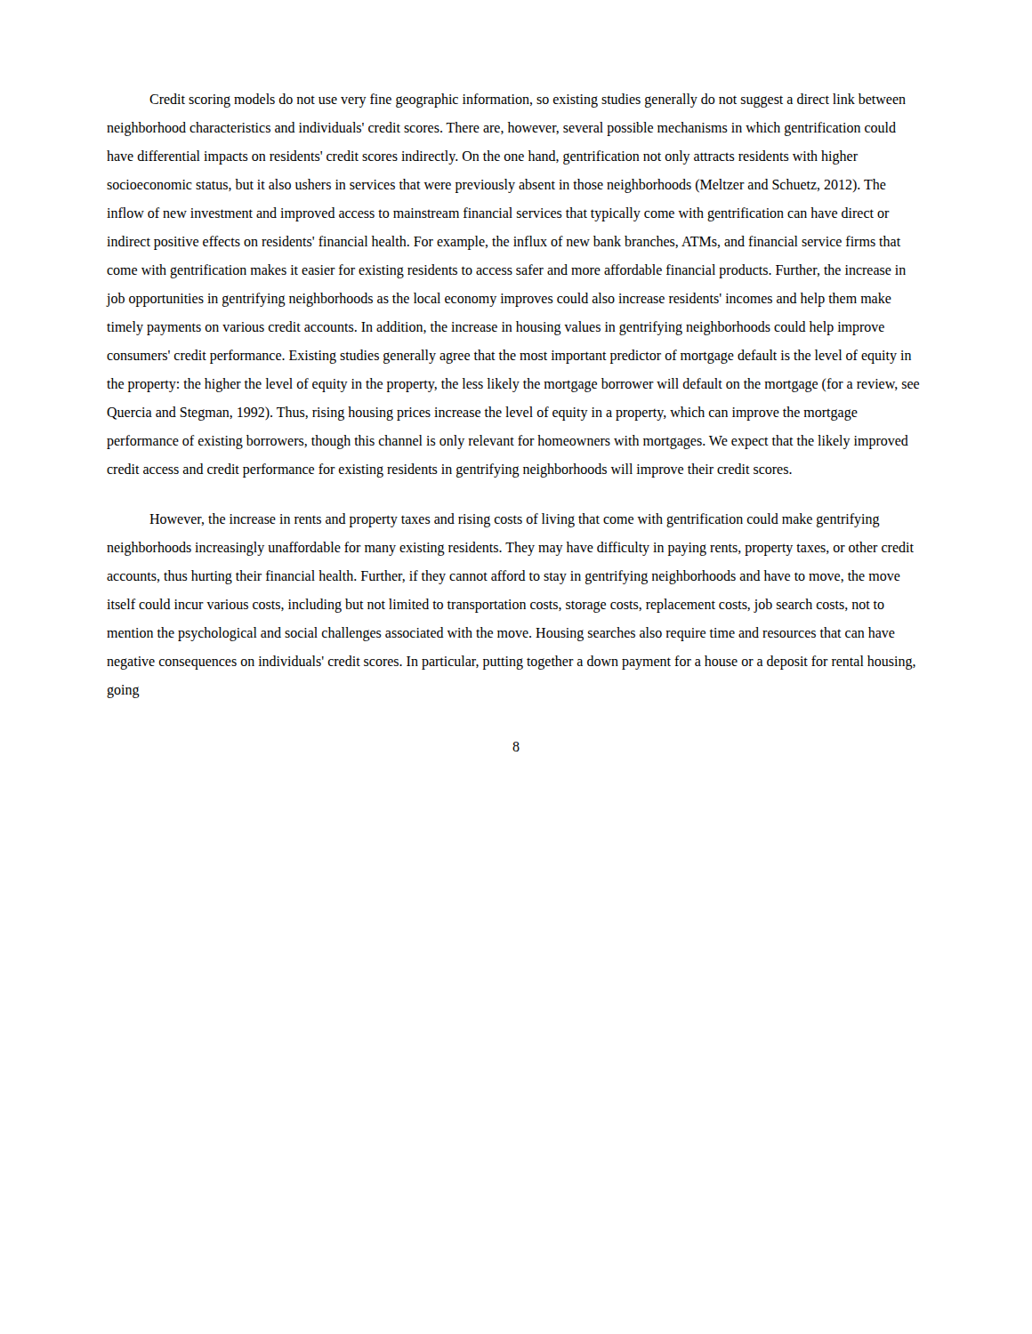Credit scoring models do not use very fine geographic information, so existing studies generally do not suggest a direct link between neighborhood characteristics and individuals' credit scores. There are, however, several possible mechanisms in which gentrification could have differential impacts on residents' credit scores indirectly. On the one hand, gentrification not only attracts residents with higher socioeconomic status, but it also ushers in services that were previously absent in those neighborhoods (Meltzer and Schuetz, 2012). The inflow of new investment and improved access to mainstream financial services that typically come with gentrification can have direct or indirect positive effects on residents' financial health. For example, the influx of new bank branches, ATMs, and financial service firms that come with gentrification makes it easier for existing residents to access safer and more affordable financial products. Further, the increase in job opportunities in gentrifying neighborhoods as the local economy improves could also increase residents' incomes and help them make timely payments on various credit accounts. In addition, the increase in housing values in gentrifying neighborhoods could help improve consumers' credit performance. Existing studies generally agree that the most important predictor of mortgage default is the level of equity in the property: the higher the level of equity in the property, the less likely the mortgage borrower will default on the mortgage (for a review, see Quercia and Stegman, 1992). Thus, rising housing prices increase the level of equity in a property, which can improve the mortgage performance of existing borrowers, though this channel is only relevant for homeowners with mortgages. We expect that the likely improved credit access and credit performance for existing residents in gentrifying neighborhoods will improve their credit scores.
However, the increase in rents and property taxes and rising costs of living that come with gentrification could make gentrifying neighborhoods increasingly unaffordable for many existing residents. They may have difficulty in paying rents, property taxes, or other credit accounts, thus hurting their financial health. Further, if they cannot afford to stay in gentrifying neighborhoods and have to move, the move itself could incur various costs, including but not limited to transportation costs, storage costs, replacement costs, job search costs, not to mention the psychological and social challenges associated with the move. Housing searches also require time and resources that can have negative consequences on individuals' credit scores. In particular, putting together a down payment for a house or a deposit for rental housing, going
8